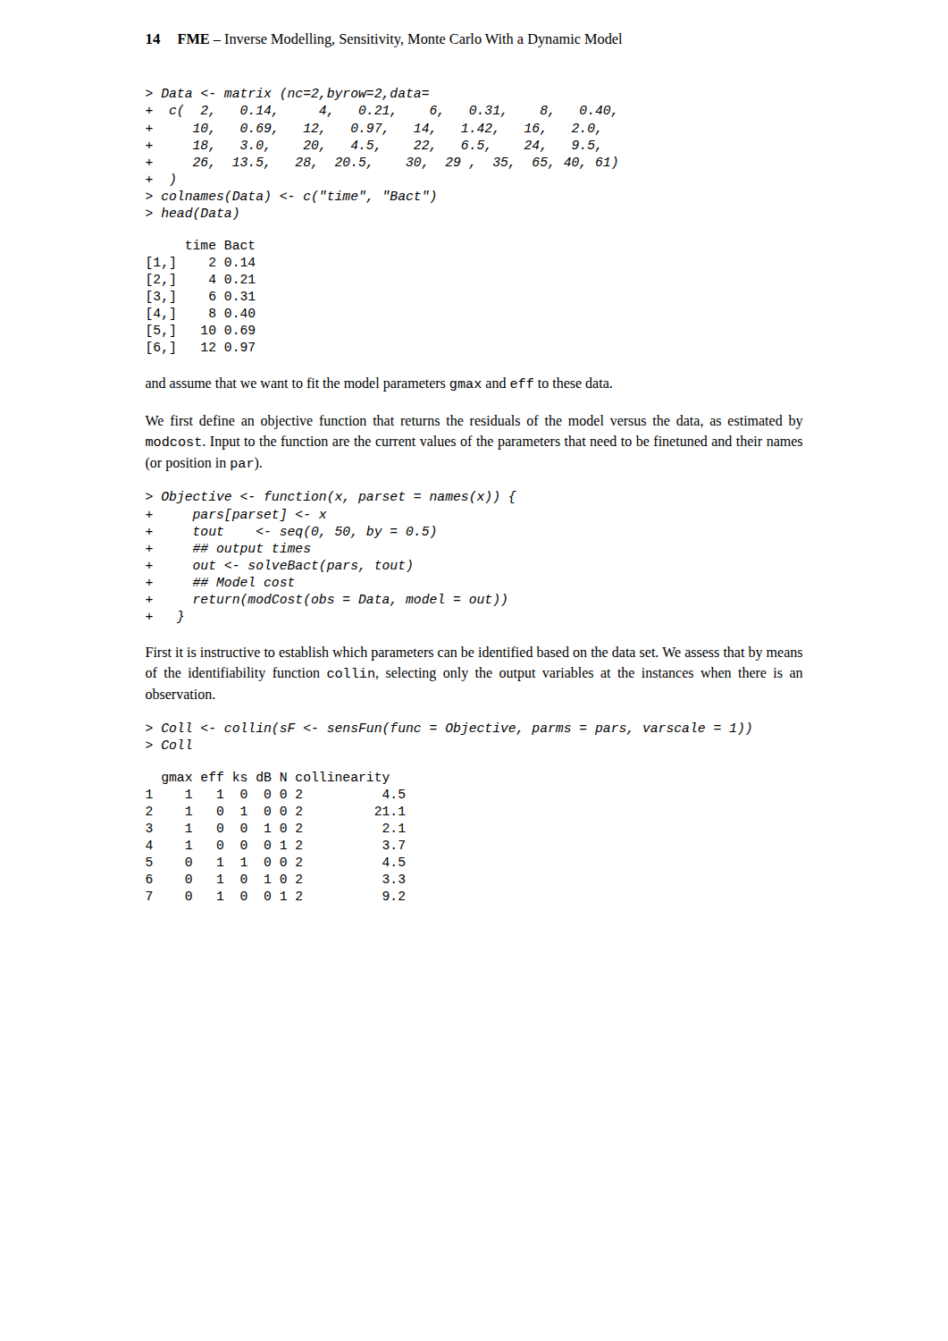14 FME – Inverse Modelling, Sensitivity, Monte Carlo With a Dynamic Model
> Data <- matrix (nc=2,byrow=2,data=
+  c(  2,   0.14,     4,   0.21,    6,   0.31,    8,   0.40,
+     10,   0.69,   12,   0.97,   14,   1.42,   16,   2.0,
+     18,   3.0,    20,   4.5,    22,   6.5,    24,   9.5,
+     26,  13.5,   28,  20.5,    30,  29 ,  35,  65, 40, 61)
+  )
> colnames(Data) <- c("time", "Bact")
> head(Data)
     time Bact
[1,]    2 0.14
[2,]    4 0.21
[3,]    6 0.31
[4,]    8 0.40
[5,]   10 0.69
[6,]   12 0.97
and assume that we want to fit the model parameters gmax and eff to these data.
We first define an objective function that returns the residuals of the model versus the data, as estimated by modcost. Input to the function are the current values of the parameters that need to be finetuned and their names (or position in par).
> Objective <- function(x, parset = names(x)) {
+     pars[parset] <- x
+     tout    <- seq(0, 50, by = 0.5)
+     ## output times
+     out <- solveBact(pars, tout)
+     ## Model cost
+     return(modCost(obs = Data, model = out))
+   }
First it is instructive to establish which parameters can be identified based on the data set. We assess that by means of the identifiability function collin, selecting only the output variables at the instances when there is an observation.
> Coll <- collin(sF <- sensFun(func = Objective, parms = pars, varscale = 1))
> Coll
  gmax eff ks dB N collinearity
1    1   1  0  0 0 2          4.5
2    1   0  1  0 0 2         21.1
3    1   0  0  1 0 2          2.1
4    1   0  0  0 1 2          3.7
5    0   1  1  0 0 2          4.5
6    0   1  0  1 0 2          3.3
7    0   1  0  0 1 2          9.2